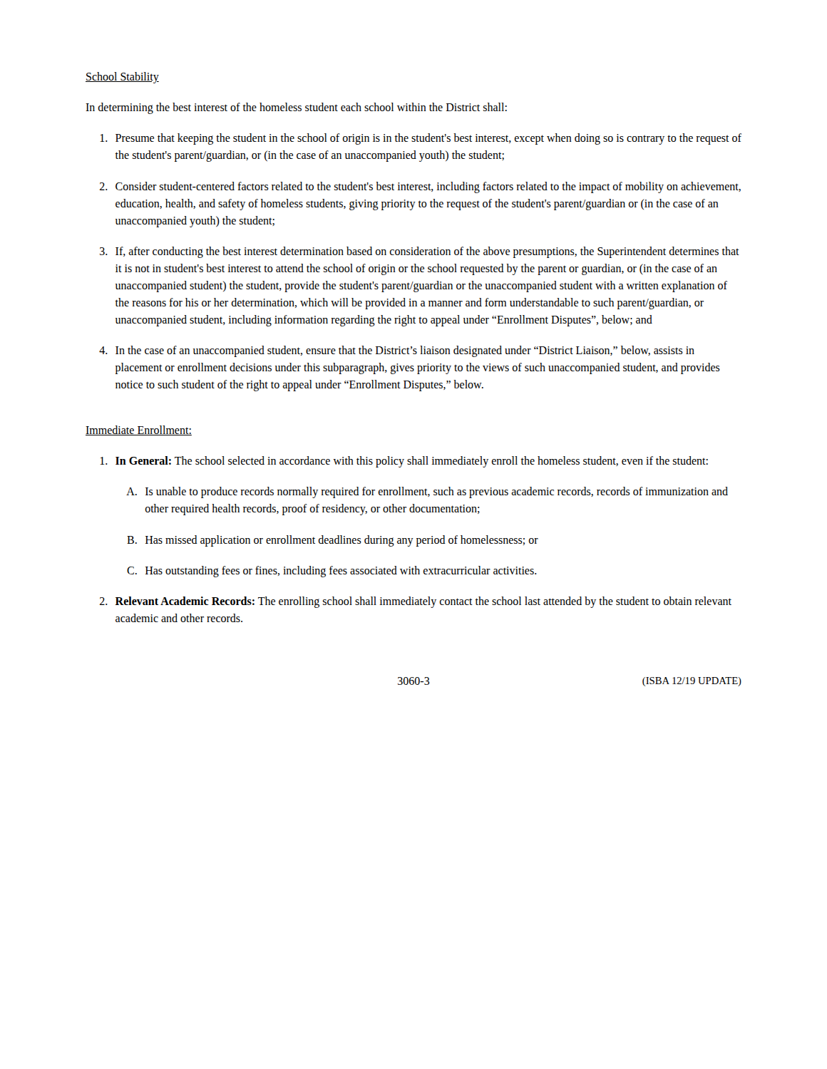School Stability
In determining the best interest of the homeless student each school within the District shall:
Presume that keeping the student in the school of origin is in the student's best interest, except when doing so is contrary to the request of the student's parent/guardian, or (in the case of an unaccompanied youth) the student;
Consider student-centered factors related to the student's best interest, including factors related to the impact of mobility on achievement, education, health, and safety of homeless students, giving priority to the request of the student's parent/guardian or (in the case of an unaccompanied youth) the student;
If, after conducting the best interest determination based on consideration of the above presumptions, the Superintendent determines that it is not in student's best interest to attend the school of origin or the school requested by the parent or guardian, or (in the case of an unaccompanied student) the student, provide the student's parent/guardian or the unaccompanied student with a written explanation of the reasons for his or her determination, which will be provided in a manner and form understandable to such parent/guardian, or unaccompanied student, including information regarding the right to appeal under “Enrollment Disputes”, below; and
In the case of an unaccompanied student, ensure that the District’s liaison designated under “District Liaison,” below, assists in placement or enrollment decisions under this subparagraph, gives priority to the views of such unaccompanied student, and provides notice to such student of the right to appeal under “Enrollment Disputes,” below.
Immediate Enrollment:
In General: The school selected in accordance with this policy shall immediately enroll the homeless student, even if the student:
Is unable to produce records normally required for enrollment, such as previous academic records, records of immunization and other required health records, proof of residency, or other documentation;
Has missed application or enrollment deadlines during any period of homelessness; or
Has outstanding fees or fines, including fees associated with extracurricular activities.
Relevant Academic Records: The enrolling school shall immediately contact the school last attended by the student to obtain relevant academic and other records.
3060-3 (ISBA 12/19 UPDATE)